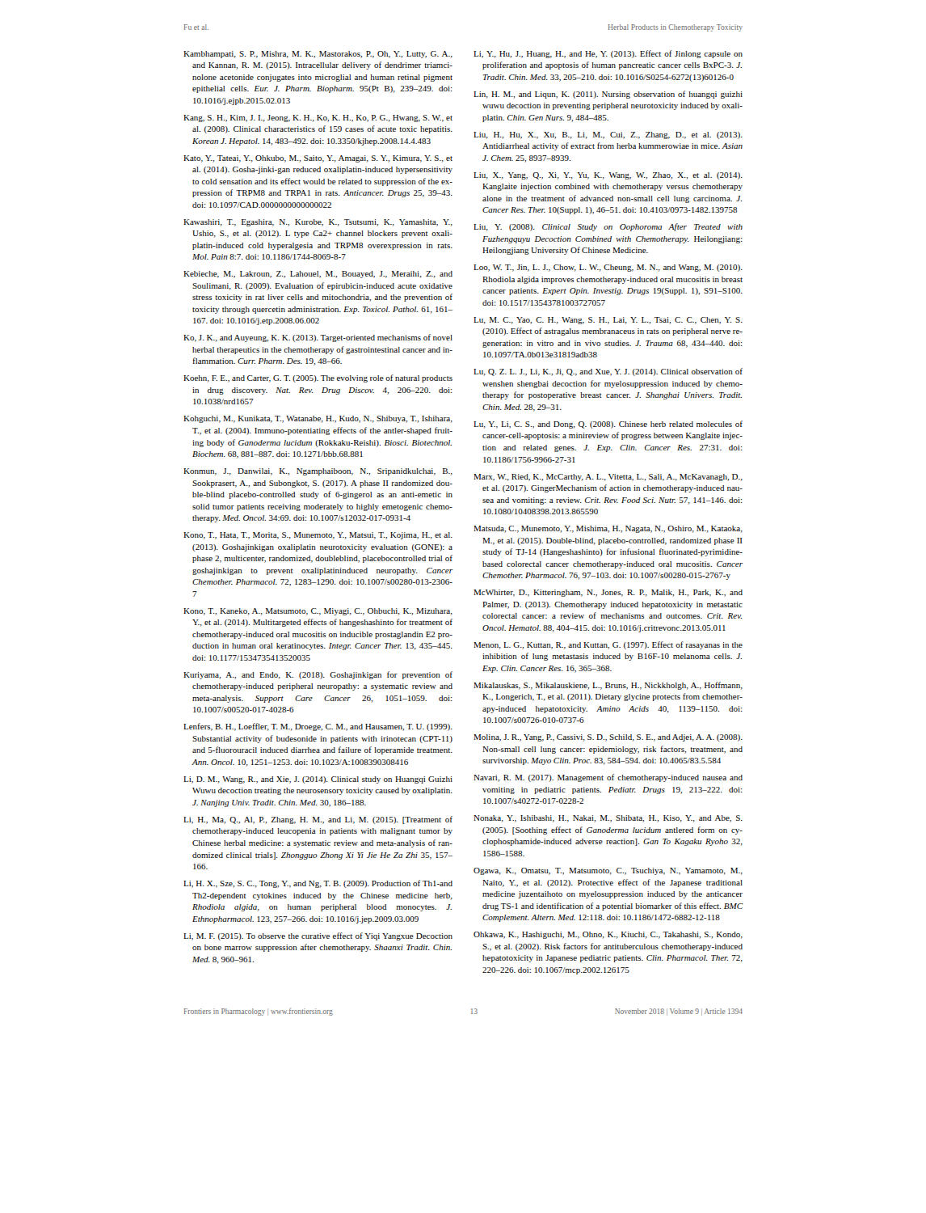Fu et al.
Herbal Products in Chemotherapy Toxicity
Kambhampati, S. P., Mishra, M. K., Mastorakos, P., Oh, Y., Lutty, G. A., and Kannan, R. M. (2015). Intracellular delivery of dendrimer triamcinolone acetonide conjugates into microglial and human retinal pigment epithelial cells. Eur. J. Pharm. Biopharm. 95(Pt B), 239–249. doi: 10.1016/j.ejpb.2015.02.013
Kang, S. H., Kim, J. I., Jeong, K. H., Ko, K. H., Ko, P. G., Hwang, S. W., et al. (2008). Clinical characteristics of 159 cases of acute toxic hepatitis. Korean J. Hepatol. 14, 483–492. doi: 10.3350/kjhep.2008.14.4.483
Kato, Y., Tateai, Y., Ohkubo, M., Saito, Y., Amagai, S. Y., Kimura, Y. S., et al. (2014). Gosha-jinki-gan reduced oxaliplatin-induced hypersensitivity to cold sensation and its effect would be related to suppression of the expression of TRPM8 and TRPA1 in rats. Anticancer. Drugs 25, 39–43. doi: 10.1097/CAD.0000000000000022
Kawashiri, T., Egashira, N., Kurobe, K., Tsutsumi, K., Yamashita, Y., Ushio, S., et al. (2012). L type Ca2+ channel blockers prevent oxaliplatin-induced cold hyperalgesia and TRPM8 overexpression in rats. Mol. Pain 8:7. doi: 10.1186/1744-8069-8-7
Kebieche, M., Lakroun, Z., Lahouel, M., Bouayed, J., Meraihi, Z., and Soulimani, R. (2009). Evaluation of epirubicin-induced acute oxidative stress toxicity in rat liver cells and mitochondria, and the prevention of toxicity through quercetin administration. Exp. Toxicol. Pathol. 61, 161–167. doi: 10.1016/j.etp.2008.06.002
Ko, J. K., and Auyeung, K. K. (2013). Target-oriented mechanisms of novel herbal therapeutics in the chemotherapy of gastrointestinal cancer and inflammation. Curr. Pharm. Des. 19, 48–66.
Koehn, F. E., and Carter, G. T. (2005). The evolving role of natural products in drug discovery. Nat. Rev. Drug Discov. 4, 206–220. doi: 10.1038/nrd1657
Kohguchi, M., Kunikata, T., Watanabe, H., Kudo, N., Shibuya, T., Ishihara, T., et al. (2004). Immuno-potentiating effects of the antler-shaped fruiting body of Ganoderma lucidum (Rokkaku-Reishi). Biosci. Biotechnol. Biochem. 68, 881–887. doi: 10.1271/bbb.68.881
Konmun, J., Danwilai, K., Ngamphaiboon, N., Sripanidkulchai, B., Sookprasert, A., and Subongkot, S. (2017). A phase II randomized double-blind placebo-controlled study of 6-gingerol as an anti-emetic in solid tumor patients receiving moderately to highly emetogenic chemotherapy. Med. Oncol. 34:69. doi: 10.1007/s12032-017-0931-4
Kono, T., Hata, T., Morita, S., Munemoto, Y., Matsui, T., Kojima, H., et al. (2013). Goshajinkigan oxaliplatin neurotoxicity evaluation (GONE): a phase 2, multicenter, randomized, doubleblind, placebocontrolled trial of goshajinkigan to prevent oxaliplatininduced neuropathy. Cancer Chemother. Pharmacol. 72, 1283–1290. doi: 10.1007/s00280-013-2306-7
Kono, T., Kaneko, A., Matsumoto, C., Miyagi, C., Ohbuchi, K., Mizuhara, Y., et al. (2014). Multitargeted effects of hangeshashinto for treatment of chemotherapy-induced oral mucositis on inducible prostaglandin E2 production in human oral keratinocytes. Integr. Cancer Ther. 13, 435–445. doi: 10.1177/1534735413520035
Kuriyama, A., and Endo, K. (2018). Goshajinkigan for prevention of chemotherapy-induced peripheral neuropathy: a systematic review and meta-analysis. Support Care Cancer 26, 1051–1059. doi: 10.1007/s00520-017-4028-6
Lenfers, B. H., Loeffler, T. M., Droege, C. M., and Hausamen, T. U. (1999). Substantial activity of budesonide in patients with irinotecan (CPT-11) and 5-fluorouracil induced diarrhea and failure of loperamide treatment. Ann. Oncol. 10, 1251–1253. doi: 10.1023/A:1008390308416
Li, D. M., Wang, R., and Xie, J. (2014). Clinical study on Huangqi Guizhi Wuwu decoction treating the neurosensory toxicity caused by oxaliplatin. J. Nanjing Univ. Tradit. Chin. Med. 30, 186–188.
Li, H., Ma, Q., Al, P., Zhang, H. M., and Li, M. (2015). [Treatment of chemotherapy-induced leucopenia in patients with malignant tumor by Chinese herbal medicine: a systematic review and meta-analysis of randomized clinical trials]. Zhongguo Zhong Xi Yi Jie He Za Zhi 35, 157–166.
Li, H. X., Sze, S. C., Tong, Y., and Ng, T. B. (2009). Production of Th1-and Th2-dependent cytokines induced by the Chinese medicine herb, Rhodiola algida, on human peripheral blood monocytes. J. Ethnopharmacol. 123, 257–266. doi: 10.1016/j.jep.2009.03.009
Li, M. F. (2015). To observe the curative effect of Yiqi Yangxue Decoction on bone marrow suppression after chemotherapy. Shaanxi Tradit. Chin. Med. 8, 960–961.
Li, Y., Hu, J., Huang, H., and He, Y. (2013). Effect of Jinlong capsule on proliferation and apoptosis of human pancreatic cancer cells BxPC-3. J. Tradit. Chin. Med. 33, 205–210. doi: 10.1016/S0254-6272(13)60126-0
Lin, H. M., and Liqun, K. (2011). Nursing observation of huangqi guizhi wuwu decoction in preventing peripheral neurotoxicity induced by oxaliplatin. Chin. Gen Nurs. 9, 484–485.
Liu, H., Hu, X., Xu, B., Li, M., Cui, Z., Zhang, D., et al. (2013). Antidiarrheal activity of extract from herba kummerowiae in mice. Asian J. Chem. 25, 8937–8939.
Liu, X., Yang, Q., Xi, Y., Yu, K., Wang, W., Zhao, X., et al. (2014). Kanglaite injection combined with chemotherapy versus chemotherapy alone in the treatment of advanced non-small cell lung carcinoma. J. Cancer Res. Ther. 10(Suppl. 1), 46–51. doi: 10.4103/0973-1482.139758
Liu, Y. (2008). Clinical Study on Oophoroma After Treated with Fuzhengquyu Decoction Combined with Chemotherapy. Heilongjiang: Heilongjiang University Of Chinese Medicine.
Loo, W. T., Jin, L. J., Chow, L. W., Cheung, M. N., and Wang, M. (2010). Rhodiola algida improves chemotherapy-induced oral mucositis in breast cancer patients. Expert Opin. Investig. Drugs 19(Suppl. 1), S91–S100. doi: 10.1517/13543781003727057
Lu, M. C., Yao, C. H., Wang, S. H., Lai, Y. L., Tsai, C. C., Chen, Y. S. (2010). Effect of astragalus membranaceus in rats on peripheral nerve regeneration: in vitro and in vivo studies. J. Trauma 68, 434–440. doi: 10.1097/TA.0b013e31819adb38
Lu, Q. Z. L. J., Li, K., Ji, Q., and Xue, Y. J. (2014). Clinical observation of wenshen shengbai decoction for myelosuppression induced by chemotherapy for postoperative breast cancer. J. Shanghai Univers. Tradit. Chin. Med. 28, 29–31.
Lu, Y., Li, C. S., and Dong, Q. (2008). Chinese herb related molecules of cancer-cell-apoptosis: a minireview of progress between Kanglaite injection and related genes. J. Exp. Clin. Cancer Res. 27:31. doi: 10.1186/1756-9966-27-31
Marx, W., Ried, K., McCarthy, A. L., Vitetta, L., Sali, A., McKavanagh, D., et al. (2017). GingerMechanism of action in chemotherapy-induced nausea and vomiting: a review. Crit. Rev. Food Sci. Nutr. 57, 141–146. doi: 10.1080/10408398.2013.865590
Matsuda, C., Munemoto, Y., Mishima, H., Nagata, N., Oshiro, M., Kataoka, M., et al. (2015). Double-blind, placebo-controlled, randomized phase II study of TJ-14 (Hangeshashinto) for infusional fluorinated-pyrimidine-based colorectal cancer chemotherapy-induced oral mucositis. Cancer Chemother. Pharmacol. 76, 97–103. doi: 10.1007/s00280-015-2767-y
McWhirter, D., Kitteringham, N., Jones, R. P., Malik, H., Park, K., and Palmer, D. (2013). Chemotherapy induced hepatotoxicity in metastatic colorectal cancer: a review of mechanisms and outcomes. Crit. Rev. Oncol. Hematol. 88, 404–415. doi: 10.1016/j.critrevonc.2013.05.011
Menon, L. G., Kuttan, R., and Kuttan, G. (1997). Effect of rasayanas in the inhibition of lung metastasis induced by B16F-10 melanoma cells. J. Exp. Clin. Cancer Res. 16, 365–368.
Mikalauskas, S., Mikalauskiene, L., Bruns, H., Nickkholgh, A., Hoffmann, K., Longerich, T., et al. (2011). Dietary glycine protects from chemotherapy-induced hepatotoxicity. Amino Acids 40, 1139–1150. doi: 10.1007/s00726-010-0737-6
Molina, J. R., Yang, P., Cassivi, S. D., Schild, S. E., and Adjei, A. A. (2008). Non-small cell lung cancer: epidemiology, risk factors, treatment, and survivorship. Mayo Clin. Proc. 83, 584–594. doi: 10.4065/83.5.584
Navari, R. M. (2017). Management of chemotherapy-induced nausea and vomiting in pediatric patients. Pediatr. Drugs 19, 213–222. doi: 10.1007/s40272-017-0228-2
Nonaka, Y., Ishibashi, H., Nakai, M., Shibata, H., Kiso, Y., and Abe, S. (2005). [Soothing effect of Ganoderma lucidum antlered form on cyclophosphamide-induced adverse reaction]. Gan To Kagaku Ryoho 32, 1586–1588.
Ogawa, K., Omatsu, T., Matsumoto, C., Tsuchiya, N., Yamamoto, M., Naito, Y., et al. (2012). Protective effect of the Japanese traditional medicine juzentaihoto on myelosuppression induced by the anticancer drug TS-1 and identification of a potential biomarker of this effect. BMC Complement. Altern. Med. 12:118. doi: 10.1186/1472-6882-12-118
Ohkawa, K., Hashiguchi, M., Ohno, K., Kiuchi, C., Takahashi, S., Kondo, S., et al. (2002). Risk factors for antituberculous chemotherapy-induced hepatotoxicity in Japanese pediatric patients. Clin. Pharmacol. Ther. 72, 220–226. doi: 10.1067/mcp.2002.126175
Frontiers in Pharmacology | www.frontiersin.org
13
November 2018 | Volume 9 | Article 1394